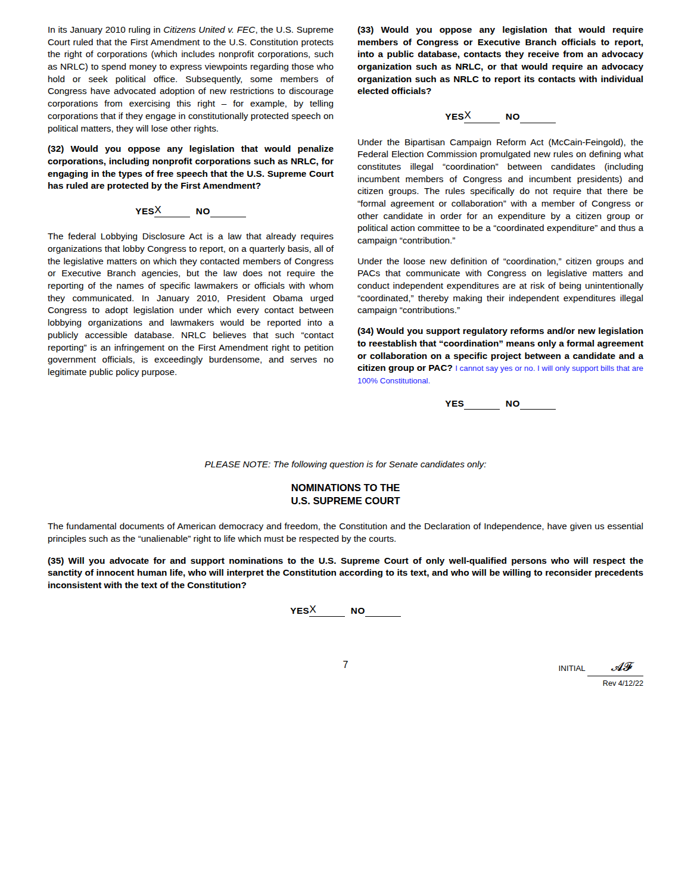In its January 2010 ruling in Citizens United v. FEC, the U.S. Supreme Court ruled that the First Amendment to the U.S. Constitution protects the right of corporations (which includes nonprofit corporations, such as NRLC) to spend money to express viewpoints regarding those who hold or seek political office. Subsequently, some members of Congress have advocated adoption of new restrictions to discourage corporations from exercising this right – for example, by telling corporations that if they engage in constitutionally protected speech on political matters, they will lose other rights.
(32) Would you oppose any legislation that would penalize corporations, including nonprofit corporations such as NRLC, for engaging in the types of free speech that the U.S. Supreme Court has ruled are protected by the First Amendment?
YESX NO
The federal Lobbying Disclosure Act is a law that already requires organizations that lobby Congress to report, on a quarterly basis, all of the legislative matters on which they contacted members of Congress or Executive Branch agencies, but the law does not require the reporting of the names of specific lawmakers or officials with whom they communicated. In January 2010, President Obama urged Congress to adopt legislation under which every contact between lobbying organizations and lawmakers would be reported into a publicly accessible database. NRLC believes that such “contact reporting” is an infringement on the First Amendment right to petition government officials, is exceedingly burdensome, and serves no legitimate public policy purpose.
(33) Would you oppose any legislation that would require members of Congress or Executive Branch officials to report, into a public database, contacts they receive from an advocacy organization such as NRLC, or that would require an advocacy organization such as NRLC to report its contacts with individual elected officials?
YESX NO
Under the Bipartisan Campaign Reform Act (McCain-Feingold), the Federal Election Commission promulgated new rules on defining what constitutes illegal “coordination” between candidates (including incumbent members of Congress and incumbent presidents) and citizen groups. The rules specifically do not require that there be “formal agreement or collaboration” with a member of Congress or other candidate in order for an expenditure by a citizen group or political action committee to be a “coordinated expenditure” and thus a campaign “contribution.”
Under the loose new definition of “coordination,” citizen groups and PACs that communicate with Congress on legislative matters and conduct independent expenditures are at risk of being unintentionally “coordinated,” thereby making their independent expenditures illegal campaign “contributions.”
(34) Would you support regulatory reforms and/or new legislation to reestablish that “coordination” means only a formal agreement or collaboration on a specific project between a candidate and a citizen group or PAC? I cannot say yes or no. I will only support bills that are 100% Constitutional.
YES NO
PLEASE NOTE: The following question is for Senate candidates only:
NOMINATIONS TO THE
U.S. SUPREME COURT
The fundamental documents of American democracy and freedom, the Constitution and the Declaration of Independence, have given us essential principles such as the “unalienable” right to life which must be respected by the courts.
(35) Will you advocate for and support nominations to the U.S. Supreme Court of only well-qualified persons who will respect the sanctity of innocent human life, who will interpret the Constitution according to its text, and who will be willing to reconsider precedents inconsistent with the text of the Constitution?
YESX NO
INITIAL 𝓐𝓕
Rev 4/12/22
7